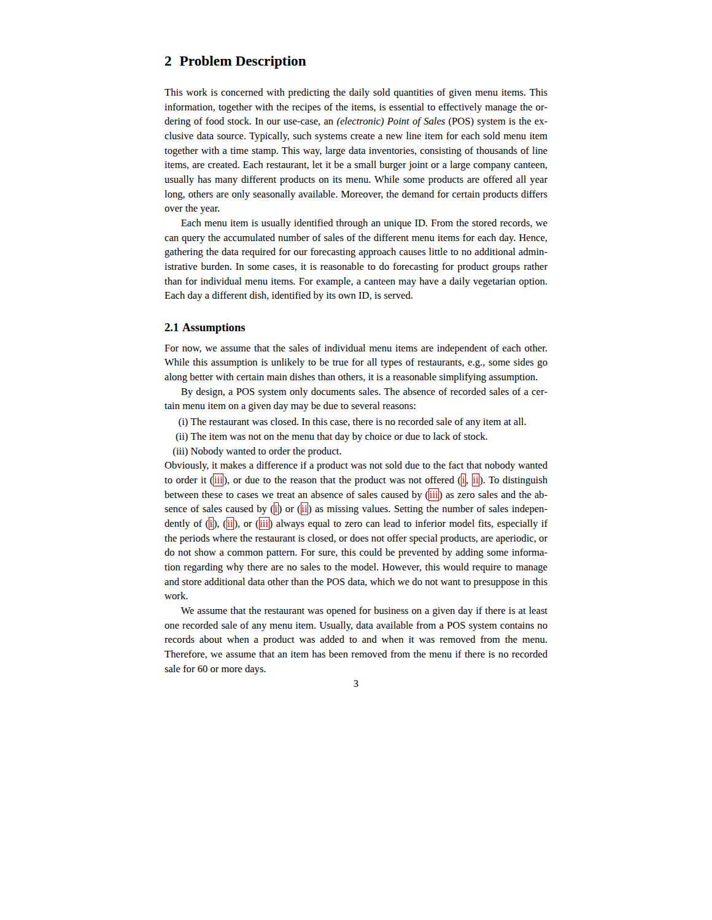2 Problem Description
This work is concerned with predicting the daily sold quantities of given menu items. This information, together with the recipes of the items, is essential to effectively manage the ordering of food stock. In our use-case, an (electronic) Point of Sales (POS) system is the exclusive data source. Typically, such systems create a new line item for each sold menu item together with a time stamp. This way, large data inventories, consisting of thousands of line items, are created. Each restaurant, let it be a small burger joint or a large company canteen, usually has many different products on its menu. While some products are offered all year long, others are only seasonally available. Moreover, the demand for certain products differs over the year.
Each menu item is usually identified through an unique ID. From the stored records, we can query the accumulated number of sales of the different menu items for each day. Hence, gathering the data required for our forecasting approach causes little to no additional administrative burden. In some cases, it is reasonable to do forecasting for product groups rather than for individual menu items. For example, a canteen may have a daily vegetarian option. Each day a different dish, identified by its own ID, is served.
2.1 Assumptions
For now, we assume that the sales of individual menu items are independent of each other. While this assumption is unlikely to be true for all types of restaurants, e.g., some sides go along better with certain main dishes than others, it is a reasonable simplifying assumption.
By design, a POS system only documents sales. The absence of recorded sales of a certain menu item on a given day may be due to several reasons:
(i) The restaurant was closed. In this case, there is no recorded sale of any item at all.
(ii) The item was not on the menu that day by choice or due to lack of stock.
(iii) Nobody wanted to order the product.
Obviously, it makes a difference if a product was not sold due to the fact that nobody wanted to order it (iii), or due to the reason that the product was not offered (i, ii). To distinguish between these to cases we treat an absence of sales caused by (iii) as zero sales and the absence of sales caused by (i) or (ii) as missing values. Setting the number of sales independently of (i), (ii), or (iii) always equal to zero can lead to inferior model fits, especially if the periods where the restaurant is closed, or does not offer special products, are aperiodic, or do not show a common pattern. For sure, this could be prevented by adding some information regarding why there are no sales to the model. However, this would require to manage and store additional data other than the POS data, which we do not want to presuppose in this work.
We assume that the restaurant was opened for business on a given day if there is at least one recorded sale of any menu item. Usually, data available from a POS system contains no records about when a product was added to and when it was removed from the menu. Therefore, we assume that an item has been removed from the menu if there is no recorded sale for 60 or more days.
3